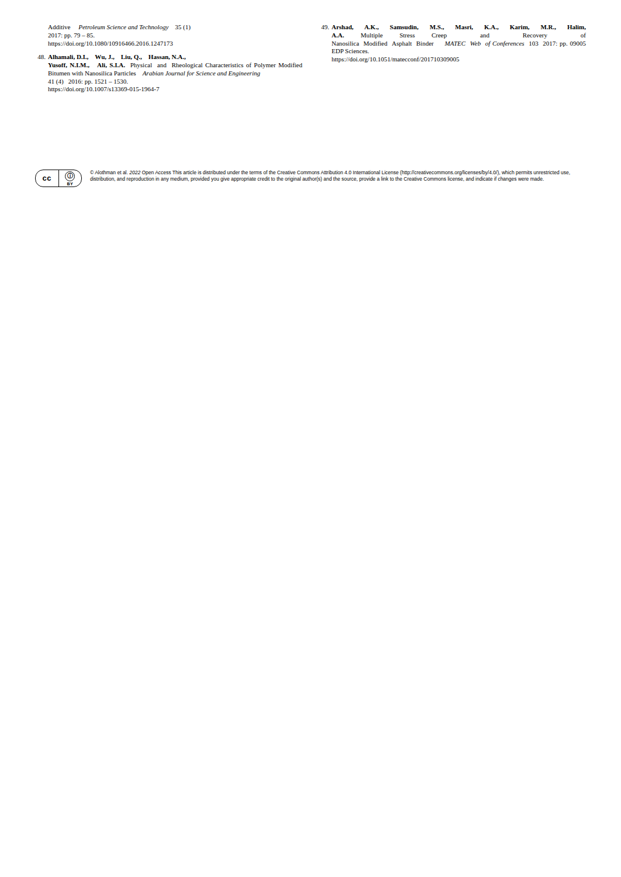Additive Petroleum Science and Technology 35 (1)
2017: pp. 79 – 85.
https://doi.org/10.1080/10916466.2016.1247173
48. Alhamali, D.I., Wu, J., Liu, Q., Hassan, N.A.,
Yusoff, N.I.M., Ali, S.I.A. Physical and Rheological Characteristics of Polymer Modified Bitumen with Nanosilica Particles Arabian Journal for Science and Engineering
41 (4) 2016: pp. 1521 – 1530.
https://doi.org/10.1007/s13369-015-1964-7
49. Arshad, A.K., Samsudin, M.S., Masri, K.A., Karim, M.R., Halim, A.A. Multiple Stress Creep and Recovery of Nanosilica Modified Asphalt Binder MATEC Web of Conferences 103 2017: pp. 09005 EDP Sciences.
https://doi.org/10.1051/matecconf/201710309005
cc
ⓘ
BY
© Alothman et al. 2022 Open Access This article is distributed under the terms of the Creative Commons Attribution 4.0 International License (http://creativecommons.org/licenses/by/4.0/), which permits unrestricted use, distribution, and reproduction in any medium, provided you give appropriate credit to the original author(s) and the source, provide a link to the Creative Commons license, and indicate if changes were made.